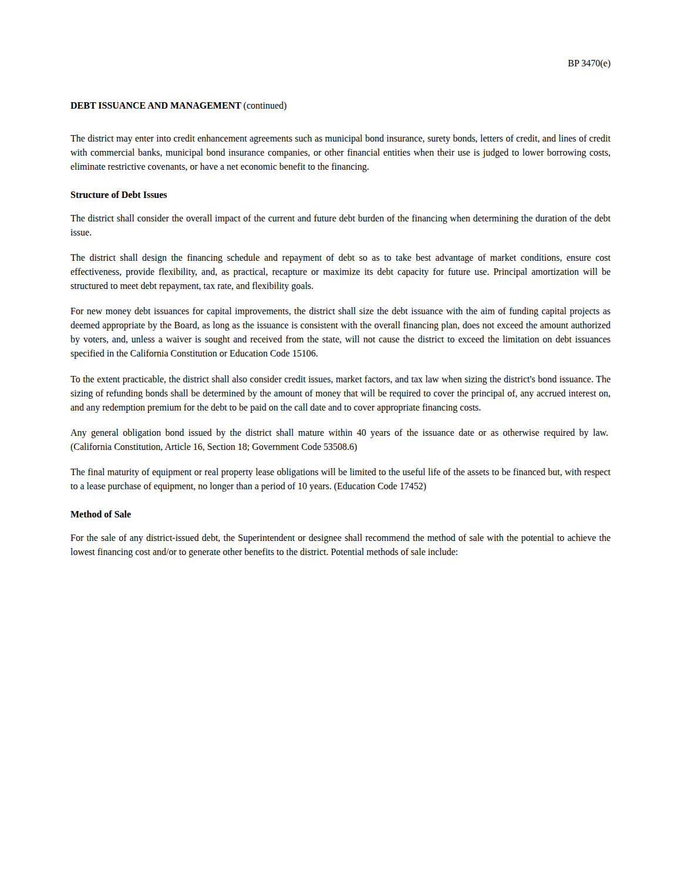BP 3470(e)
DEBT ISSUANCE AND MANAGEMENT (continued)
The district may enter into credit enhancement agreements such as municipal bond insurance, surety bonds, letters of credit, and lines of credit with commercial banks, municipal bond insurance companies, or other financial entities when their use is judged to lower borrowing costs, eliminate restrictive covenants, or have a net economic benefit to the financing.
Structure of Debt Issues
The district shall consider the overall impact of the current and future debt burden of the financing when determining the duration of the debt issue.
The district shall design the financing schedule and repayment of debt so as to take best advantage of market conditions, ensure cost effectiveness, provide flexibility, and, as practical, recapture or maximize its debt capacity for future use. Principal amortization will be structured to meet debt repayment, tax rate, and flexibility goals.
For new money debt issuances for capital improvements, the district shall size the debt issuance with the aim of funding capital projects as deemed appropriate by the Board, as long as the issuance is consistent with the overall financing plan, does not exceed the amount authorized by voters, and, unless a waiver is sought and received from the state, will not cause the district to exceed the limitation on debt issuances specified in the California Constitution or Education Code 15106.
To the extent practicable, the district shall also consider credit issues, market factors, and tax law when sizing the district's bond issuance. The sizing of refunding bonds shall be determined by the amount of money that will be required to cover the principal of, any accrued interest on, and any redemption premium for the debt to be paid on the call date and to cover appropriate financing costs.
Any general obligation bond issued by the district shall mature within 40 years of the issuance date or as otherwise required by law. (California Constitution, Article 16, Section 18; Government Code 53508.6)
The final maturity of equipment or real property lease obligations will be limited to the useful life of the assets to be financed but, with respect to a lease purchase of equipment, no longer than a period of 10 years. (Education Code 17452)
Method of Sale
For the sale of any district-issued debt, the Superintendent or designee shall recommend the method of sale with the potential to achieve the lowest financing cost and/or to generate other benefits to the district. Potential methods of sale include: